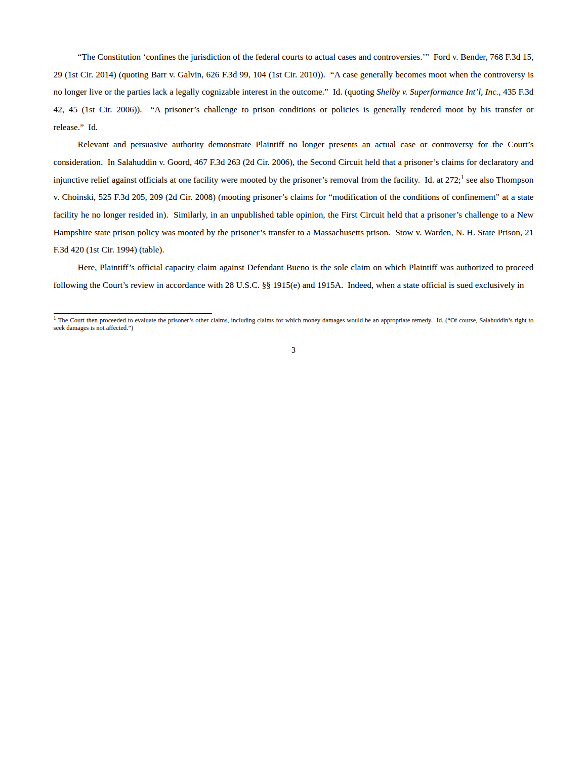“The Constitution ‘confines the jurisdiction of the federal courts to actual cases and controversies.’” Ford v. Bender, 768 F.3d 15, 29 (1st Cir. 2014) (quoting Barr v. Galvin, 626 F.3d 99, 104 (1st Cir. 2010)). “A case generally becomes moot when the controversy is no longer live or the parties lack a legally cognizable interest in the outcome.” Id. (quoting Shelby v. Superformance Int’l, Inc., 435 F.3d 42, 45 (1st Cir. 2006)). “A prisoner’s challenge to prison conditions or policies is generally rendered moot by his transfer or release.” Id.
Relevant and persuasive authority demonstrate Plaintiff no longer presents an actual case or controversy for the Court’s consideration. In Salahuddin v. Goord, 467 F.3d 263 (2d Cir. 2006), the Second Circuit held that a prisoner’s claims for declaratory and injunctive relief against officials at one facility were mooted by the prisoner’s removal from the facility. Id. at 272;1 see also Thompson v. Choinski, 525 F.3d 205, 209 (2d Cir. 2008) (mooting prisoner’s claims for “modification of the conditions of confinement” at a state facility he no longer resided in). Similarly, in an unpublished table opinion, the First Circuit held that a prisoner’s challenge to a New Hampshire state prison policy was mooted by the prisoner’s transfer to a Massachusetts prison. Stow v. Warden, N. H. State Prison, 21 F.3d 420 (1st Cir. 1994) (table).
Here, Plaintiff’s official capacity claim against Defendant Bueno is the sole claim on which Plaintiff was authorized to proceed following the Court’s review in accordance with 28 U.S.C. §§ 1915(e) and 1915A. Indeed, when a state official is sued exclusively in
1 The Court then proceeded to evaluate the prisoner’s other claims, including claims for which money damages would be an appropriate remedy. Id. (“Of course, Salahuddin’s right to seek damages is not affected.”)
3